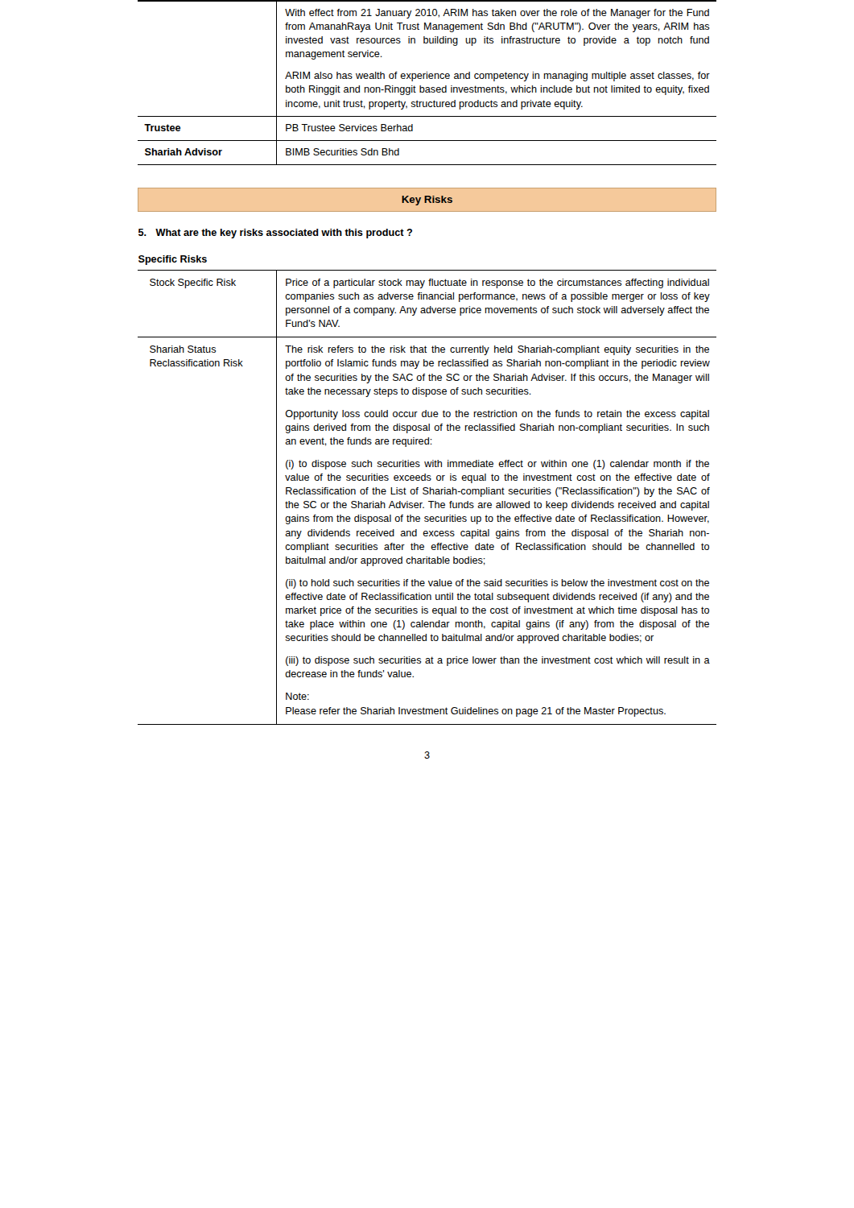| | With effect from 21 January 2010, ARIM has taken over the role of the Manager for the Fund from AmanahRaya Unit Trust Management Sdn Bhd ("ARUTM"). Over the years, ARIM has invested vast resources in building up its infrastructure to provide a top notch fund management service. ARIM also has wealth of experience and competency in managing multiple asset classes, for both Ringgit and non-Ringgit based investments, which include but not limited to equity, fixed income, unit trust, property, structured products and private equity. |
| Trustee | PB Trustee Services Berhad |
| Shariah Advisor | BIMB Securities Sdn Bhd |
Key Risks
5. What are the key risks associated with this product ?
Specific Risks
| Stock Specific Risk | Price of a particular stock may fluctuate in response to the circumstances affecting individual companies such as adverse financial performance, news of a possible merger or loss of key personnel of a company. Any adverse price movements of such stock will adversely affect the Fund's NAV. |
| Shariah Status Reclassification Risk | The risk refers to the risk that the currently held Shariah-compliant equity securities in the portfolio of Islamic funds may be reclassified as Shariah non-compliant in the periodic review of the securities by the SAC of the SC or the Shariah Adviser. If this occurs, the Manager will take the necessary steps to dispose of such securities. Opportunity loss could occur due to the restriction on the funds to retain the excess capital gains derived from the disposal of the reclassified Shariah non-compliant securities. In such an event, the funds are required: (i) to dispose such securities with immediate effect or within one (1) calendar month if the value of the securities exceeds or is equal to the investment cost on the effective date of Reclassification of the List of Shariah-compliant securities ("Reclassification") by the SAC of the SC or the Shariah Adviser. The funds are allowed to keep dividends received and capital gains from the disposal of the securities up to the effective date of Reclassification. However, any dividends received and excess capital gains from the disposal of the Shariah non-compliant securities after the effective date of Reclassification should be channelled to baitulmal and/or approved charitable bodies; (ii) to hold such securities if the value of the said securities is below the investment cost on the effective date of Reclassification until the total subsequent dividends received (if any) and the market price of the securities is equal to the cost of investment at which time disposal has to take place within one (1) calendar month, capital gains (if any) from the disposal of the securities should be channelled to baitulmal and/or approved charitable bodies; or (iii) to dispose such securities at a price lower than the investment cost which will result in a decrease in the funds' value. Note: Please refer the Shariah Investment Guidelines on page 21 of the Master Propectus. |
3